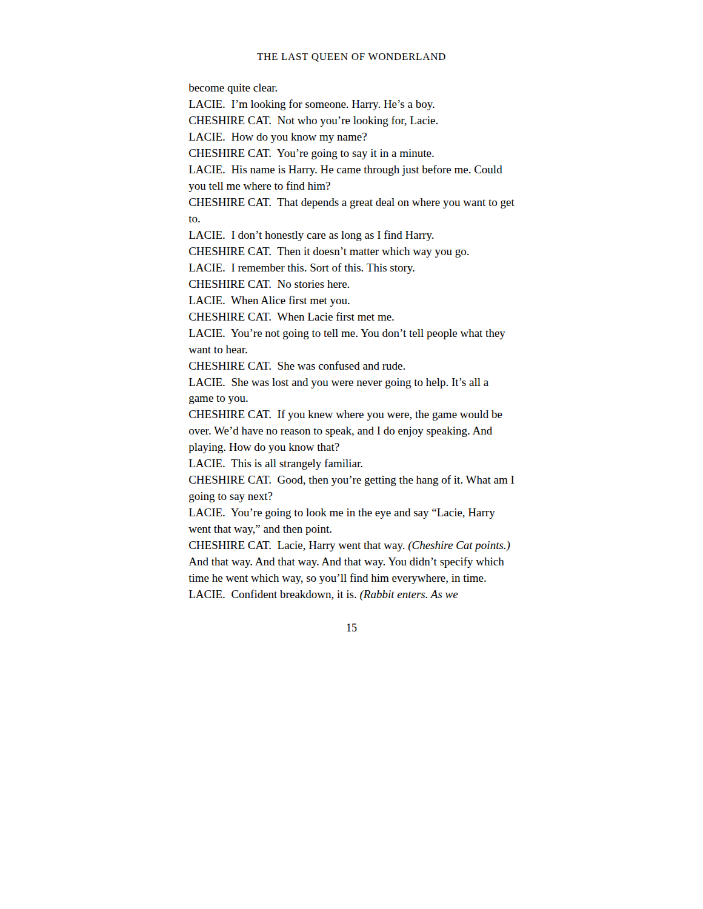The Last Queen of Wonderland
become quite clear.
Lacie. I’m looking for someone. Harry. He’s a boy.
Cheshire Cat. Not who you’re looking for, Lacie.
Lacie. How do you know my name?
Cheshire Cat. You’re going to say it in a minute.
Lacie. His name is Harry. He came through just before me. Could you tell me where to find him?
Cheshire Cat. That depends a great deal on where you want to get to.
Lacie. I don’t honestly care as long as I find Harry.
Cheshire Cat. Then it doesn’t matter which way you go.
Lacie. I remember this. Sort of this. This story.
Cheshire Cat. No stories here.
Lacie. When Alice first met you.
Cheshire Cat. When Lacie first met me.
Lacie. You’re not going to tell me. You don’t tell people what they want to hear.
Cheshire Cat. She was confused and rude.
Lacie. She was lost and you were never going to help. It’s all a game to you.
Cheshire Cat. If you knew where you were, the game would be over. We’d have no reason to speak, and I do enjoy speaking. And playing. How do you know that?
Lacie. This is all strangely familiar.
Cheshire Cat. Good, then you’re getting the hang of it. What am I going to say next?
Lacie. You’re going to look me in the eye and say “Lacie, Harry went that way,” and then point.
Cheshire Cat. Lacie, Harry went that way. (Cheshire Cat points.) And that way. And that way. And that way. You didn’t specify which time he went which way, so you’ll find him everywhere, in time.
Lacie. Confident breakdown, it is. (Rabbit enters. As we
15